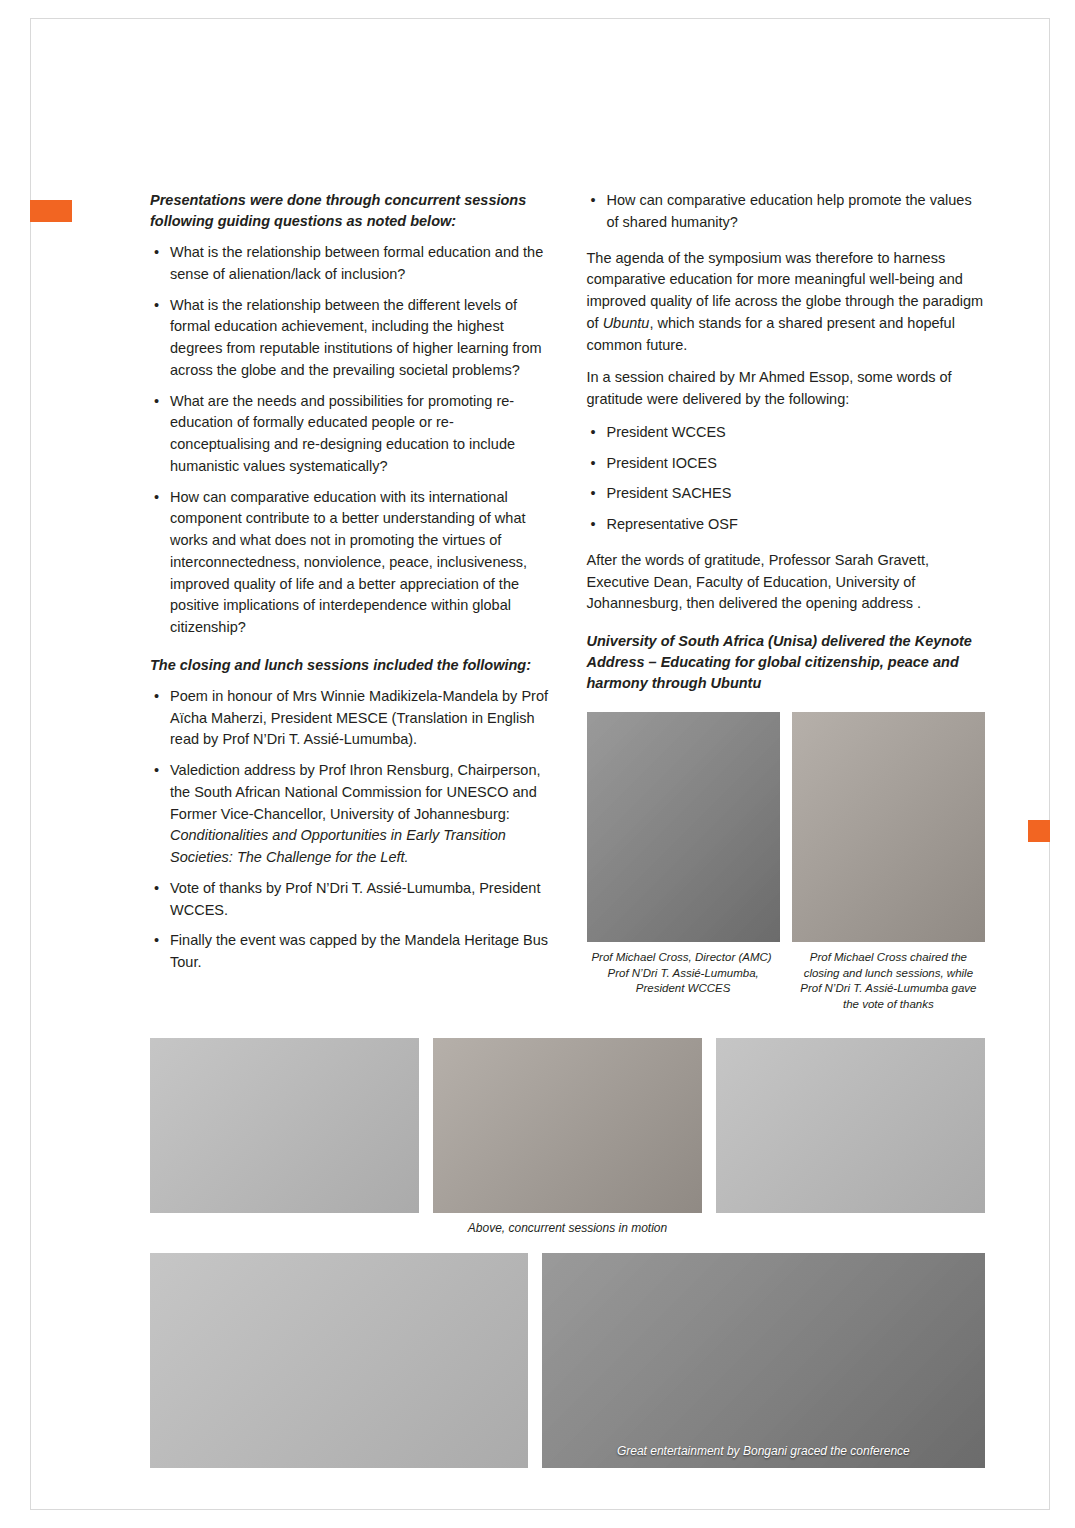Presentations were done through concurrent sessions following guiding questions as noted below:
What is the relationship between formal education and the sense of alienation/lack of inclusion?
What is the relationship between the different levels of formal education achievement, including the highest degrees from reputable institutions of higher learning from across the globe and the prevailing societal problems?
What are the needs and possibilities for promoting re-education of formally educated people or re-conceptualising and re-designing education to include humanistic values systematically?
How can comparative education with its international component contribute to a better understanding of what works and what does not in promoting the virtues of interconnectedness, nonviolence, peace, inclusiveness, improved quality of life and a better appreciation of the positive implications of interdependence within global citizenship?
The closing and lunch sessions included the following:
Poem in honour of Mrs Winnie Madikizela-Mandela by Prof Aïcha Maherzi, President MESCE (Translation in English read by Prof N’Dri T. Assié-Lumumba).
Valediction address by Prof Ihron Rensburg, Chairperson, the South African National Commission for UNESCO and Former Vice-Chancellor, University of Johannesburg: Conditionalities and Opportunities in Early Transition Societies: The Challenge for the Left.
Vote of thanks by Prof N’Dri T. Assié-Lumumba, President WCCES.
Finally the event was capped by the Mandela Heritage Bus Tour.
How can comparative education help promote the values of shared humanity?
The agenda of the symposium was therefore to harness comparative education for more meaningful well-being and improved quality of life across the globe through the paradigm of Ubuntu, which stands for a shared present and hopeful common future.
In a session chaired by Mr Ahmed Essop, some words of gratitude were delivered by the following:
President WCCES
President IOCES
President SACHES
Representative OSF
After the words of gratitude, Professor Sarah Gravett, Executive Dean, Faculty of Education, University of Johannesburg, then delivered the opening address .
University of South Africa (Unisa) delivered the Keynote Address – Educating for global citizenship, peace and harmony through Ubuntu
Prof Michael Cross, Director (AMC) Prof N’Dri T. Assié-Lumumba, President WCCES
Prof Michael Cross chaired the closing and lunch sessions, while Prof N’Dri T. Assié-Lumumba gave the vote of thanks
Above, concurrent sessions in motion
Great entertainment by Bongani graced the conference